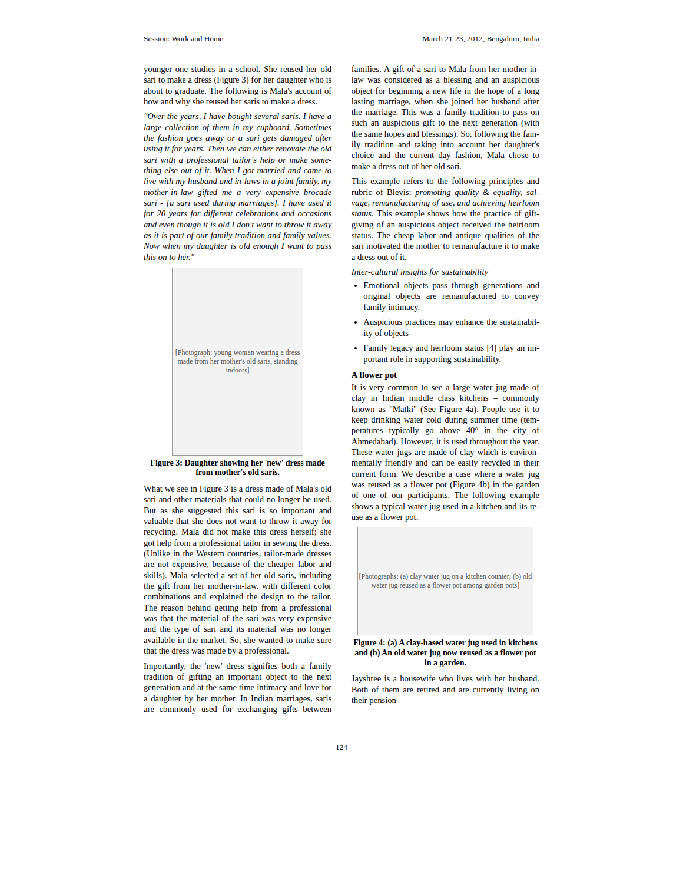Session: Work and Home
March 21-23, 2012, Bengaluru, India
younger one studies in a school. She reused her old sari to make a dress (Figure 3) for her daughter who is about to graduate. The following is Mala's account of how and why she reused her saris to make a dress.
"Over the years, I have bought several saris. I have a large collection of them in my cupboard. Sometimes the fashion goes away or a sari gets damaged after using it for years. Then we can either renovate the old sari with a professional tailor's help or make something else out of it. When I got married and came to live with my husband and in-laws in a joint family, my mother-in-law gifted me a very expensive brocade sari - [a sari used during marriages]. I have used it for 20 years for different celebrations and occasions and even though it is old I don't want to throw it away as it is part of our family tradition and family values. Now when my daughter is old enough I want to pass this on to her."
[Photograph: young woman wearing a dress made from her mother's old saris, standing indoors]
Figure 3: Daughter showing her 'new' dress made from mother's old saris.
What we see in Figure 3 is a dress made of Mala's old sari and other materials that could no longer be used. But as she suggested this sari is so important and valuable that she does not want to throw it away for recycling. Mala did not make this dress herself; she got help from a professional tailor in sewing the dress. (Unlike in the Western countries, tailor-made dresses are not expensive, because of the cheaper labor and skills). Mala selected a set of her old saris, including the gift from her mother-in-law, with different color combinations and explained the design to the tailor. The reason behind getting help from a professional was that the material of the sari was very expensive and the type of sari and its material was no longer available in the market. So, she wanted to make sure that the dress was made by a professional.
Importantly, the 'new' dress signifies both a family tradition of gifting an important object to the next generation and at the same time intimacy and love for a daughter by her mother. In Indian marriages, saris are commonly used for exchanging gifts between families. A gift of a sari to Mala from her mother-in-law was considered as a blessing and an auspicious object for beginning a new life in the hope of a long lasting marriage, when she joined her husband after the marriage. This was a family tradition to pass on such an auspicious gift to the next generation (with the same hopes and blessings). So, following the family tradition and taking into account her daughter's choice and the current day fashion, Mala chose to make a dress out of her old sari.
This example refers to the following principles and rubric of Blevis: promoting quality & equality, salvage, remanufacturing of use, and achieving heirloom status. This example shows how the practice of gift-giving of an auspicious object received the heirloom status. The cheap labor and antique qualities of the sari motivated the mother to remanufacture it to make a dress out of it.
Inter-cultural insights for sustainability
Emotional objects pass through generations and original objects are remanufactured to convey family intimacy.
Auspicious practices may enhance the sustainability of objects
Family legacy and heirloom status [4] play an important role in supporting sustainability.
A flower pot
It is very common to see a large water jug made of clay in Indian middle class kitchens – commonly known as "Matki" (See Figure 4a). People use it to keep drinking water cold during summer time (temperatures typically go above 40° in the city of Ahmedabad). However, it is used throughout the year. These water jugs are made of clay which is environmentally friendly and can be easily recycled in their current form. We describe a case where a water jug was reused as a flower pot (Figure 4b) in the garden of one of our participants. The following example shows a typical water jug used in a kitchen and its reuse as a flower pot.
[Photographs: (a) clay water jug on a kitchen counter; (b) old water jug reused as a flower pot among garden pots]
Figure 4: (a) A clay-based water jug used in kitchens and (b) An old water jug now reused as a flower pot in a garden.
Jayshree is a housewife who lives with her husband. Both of them are retired and are currently living on their pension
124